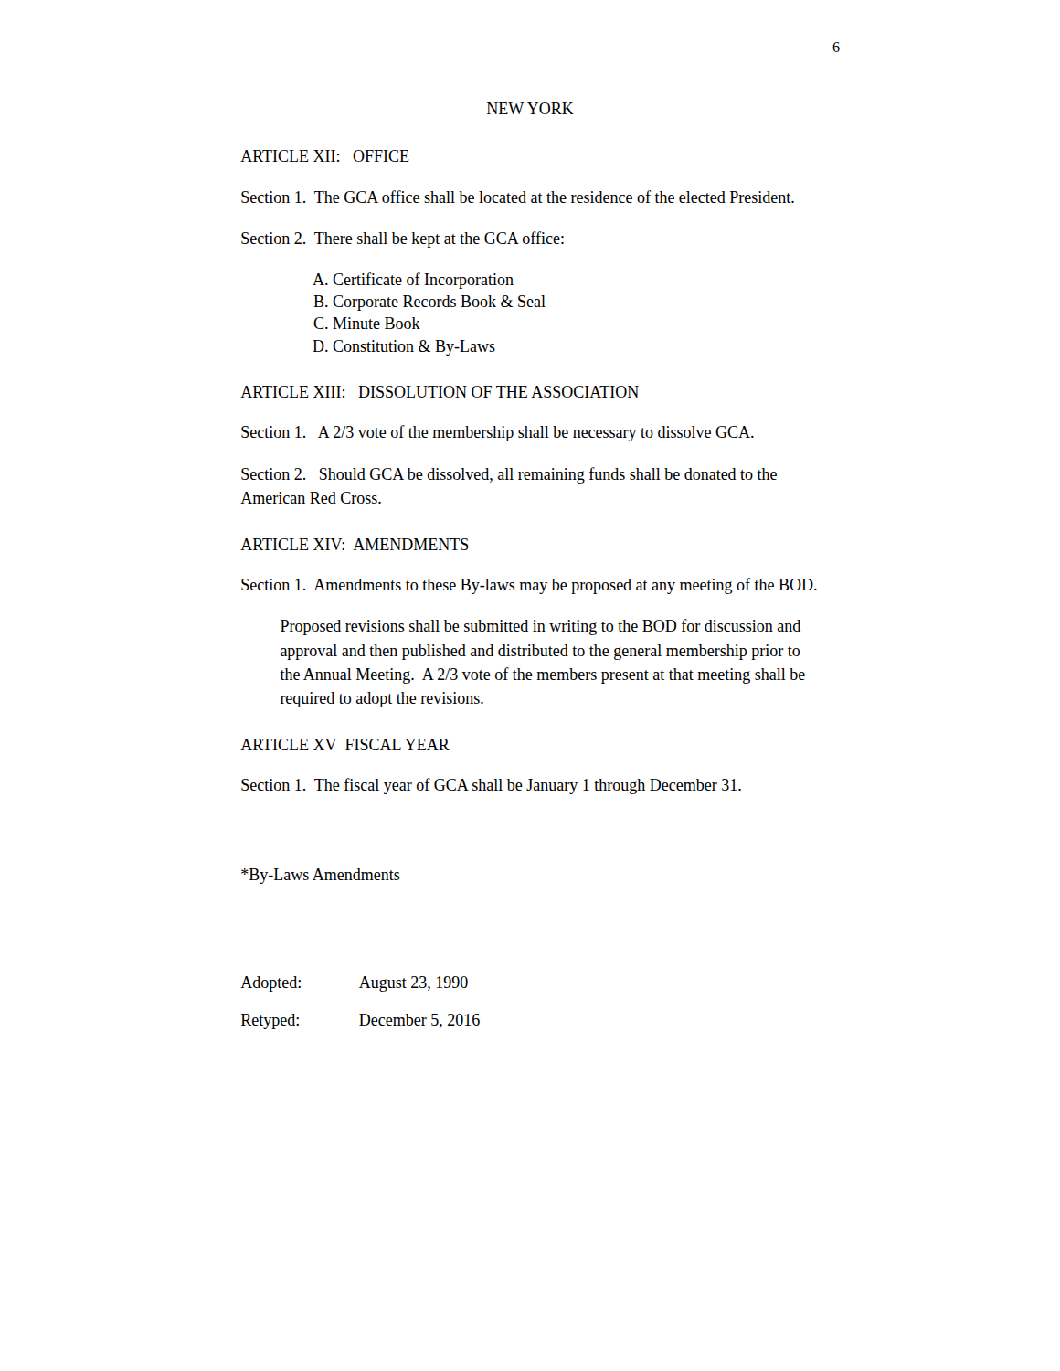6
NEW YORK
ARTICLE XII: OFFICE
Section 1. The GCA office shall be located at the residence of the elected President.
Section 2. There shall be kept at the GCA office:
Certificate of Incorporation
Corporate Records Book & Seal
Minute Book
Constitution & By-Laws
ARTICLE XIII: DISSOLUTION OF THE ASSOCIATION
Section 1. A 2/3 vote of the membership shall be necessary to dissolve GCA.
Section 2. Should GCA be dissolved, all remaining funds shall be donated to the American Red Cross.
ARTICLE XIV: AMENDMENTS
Section 1. Amendments to these By-laws may be proposed at any meeting of the BOD.
Proposed revisions shall be submitted in writing to the BOD for discussion and approval and then published and distributed to the general membership prior to the Annual Meeting. A 2/3 vote of the members present at that meeting shall be required to adopt the revisions.
ARTICLE XV FISCAL YEAR
Section 1. The fiscal year of GCA shall be January 1 through December 31.
*By-Laws Amendments
Adopted: August 23, 1990
Retyped: December 5, 2016